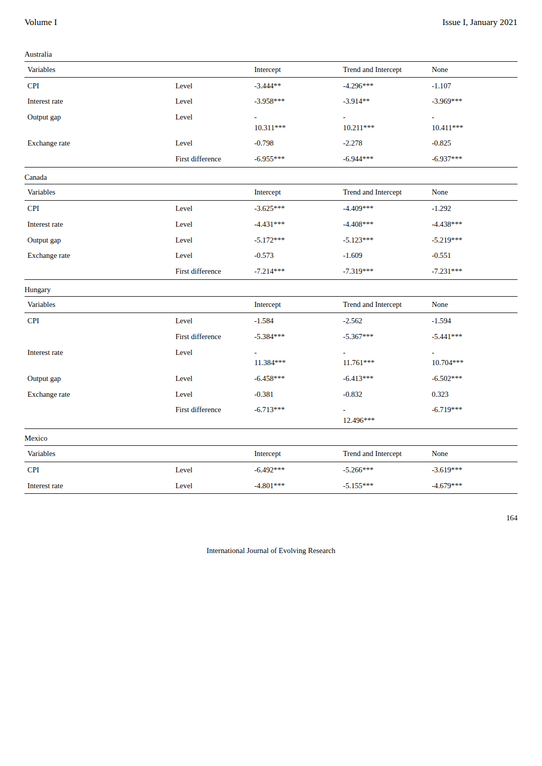Volume I
Issue I, January 2021
Australia
| Variables | | Intercept | Trend and Intercept | None |
| --- | --- | --- | --- | --- |
| CPI | Level | -3.444** | -4.296*** | -1.107 |
| Interest rate | Level | -3.958*** | -3.914** | -3.969*** |
| Output gap | Level | - 10.311*** | - 10.211*** | - 10.411*** |
| Exchange rate | Level | -0.798 | -2.278 | -0.825 |
| First difference | -6.955*** | -6.944*** | -6.937*** |
Canada
| Variables | | Intercept | Trend and Intercept | None |
| --- | --- | --- | --- | --- |
| CPI | Level | -3.625*** | -4.409*** | -1.292 |
| Interest rate | Level | -4.431*** | -4.408*** | -4.438*** |
| Output gap | Level | -5.172*** | -5.123*** | -5.219*** |
| Exchange rate | Level | -0.573 | -1.609 | -0.551 |
| First difference | -7.214*** | -7.319*** | -7.231*** |
Hungary
| Variables | | Intercept | Trend and Intercept | None |
| --- | --- | --- | --- | --- |
| CPI | Level | -1.584 | -2.562 | -1.594 |
| First difference | -5.384*** | -5.367*** | -5.441*** |
| Interest rate | Level | - 11.384*** | - 11.761*** | - 10.704*** |
| Output gap | Level | -6.458*** | -6.413*** | -6.502*** |
| Exchange rate | Level | -0.381 | -0.832 | 0.323 |
| First difference | -6.713*** | - 12.496*** | -6.719*** |
Mexico
| Variables | | Intercept | Trend and Intercept | None |
| --- | --- | --- | --- | --- |
| CPI | Level | -6.492*** | -5.266*** | -3.619*** |
| Interest rate | Level | -4.801*** | -5.155*** | -4.679*** |
164
International Journal of Evolving Research